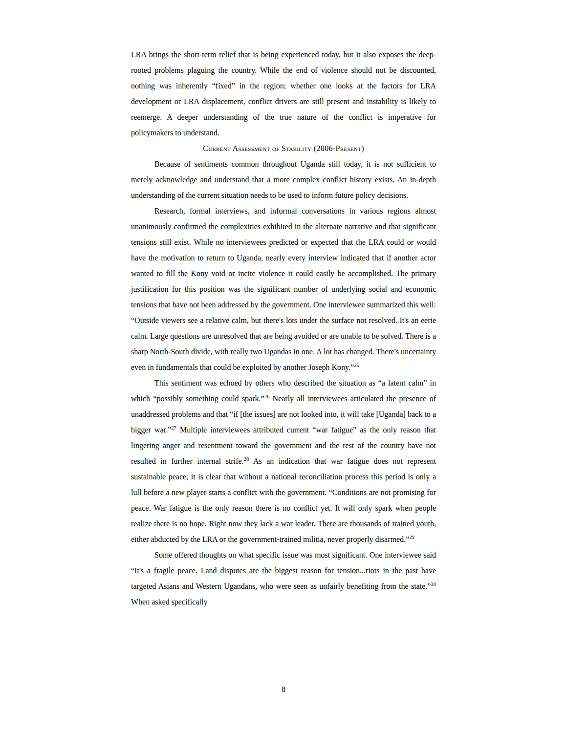LRA brings the short-term relief that is being experienced today, but it also exposes the deep-rooted problems plaguing the country. While the end of violence should not be discounted, nothing was inherently “fixed” in the region; whether one looks at the factors for LRA development or LRA displacement, conflict drivers are still present and instability is likely to reemerge. A deeper understanding of the true nature of the conflict is imperative for policymakers to understand.
Current Assessment of Stability (2006-Present)
Because of sentiments common throughout Uganda still today, it is not sufficient to merely acknowledge and understand that a more complex conflict history exists. An in-depth understanding of the current situation needs to be used to inform future policy decisions.
Research, formal interviews, and informal conversations in various regions almost unanimously confirmed the complexities exhibited in the alternate narrative and that significant tensions still exist. While no interviewees predicted or expected that the LRA could or would have the motivation to return to Uganda, nearly every interview indicated that if another actor wanted to fill the Kony void or incite violence it could easily be accomplished. The primary justification for this position was the significant number of underlying social and economic tensions that have not been addressed by the government. One interviewee summarized this well: “Outside viewers see a relative calm, but there's lots under the surface not resolved. It's an eerie calm. Large questions are unresolved that are being avoided or are unable to be solved. There is a sharp North-South divide, with really two Ugandas in one. A lot has changed. There's uncertainty even in fundamentals that could be exploited by another Joseph Kony.”25
This sentiment was echoed by others who described the situation as “a latent calm” in which “possibly something could spark.”26 Nearly all interviewees articulated the presence of unaddressed problems and that “if [the issues] are not looked into, it will take [Uganda] back to a bigger war.”27 Multiple interviewees attributed current “war fatigue” as the only reason that lingering anger and resentment toward the government and the rest of the country have not resulted in further internal strife.28 As an indication that war fatigue does not represent sustainable peace, it is clear that without a national reconciliation process this period is only a lull before a new player starts a conflict with the government. “Conditions are not promising for peace. War fatigue is the only reason there is no conflict yet. It will only spark when people realize there is no hope. Right now they lack a war leader. There are thousands of trained youth, either abducted by the LRA or the government-trained militia, never properly disarmed.”29
Some offered thoughts on what specific issue was most significant. One interviewee said “It's a fragile peace. Land disputes are the biggest reason for tension...riots in the past have targeted Asians and Western Ugandans, who were seen as unfairly benefiting from the state.”30 When asked specifically
8